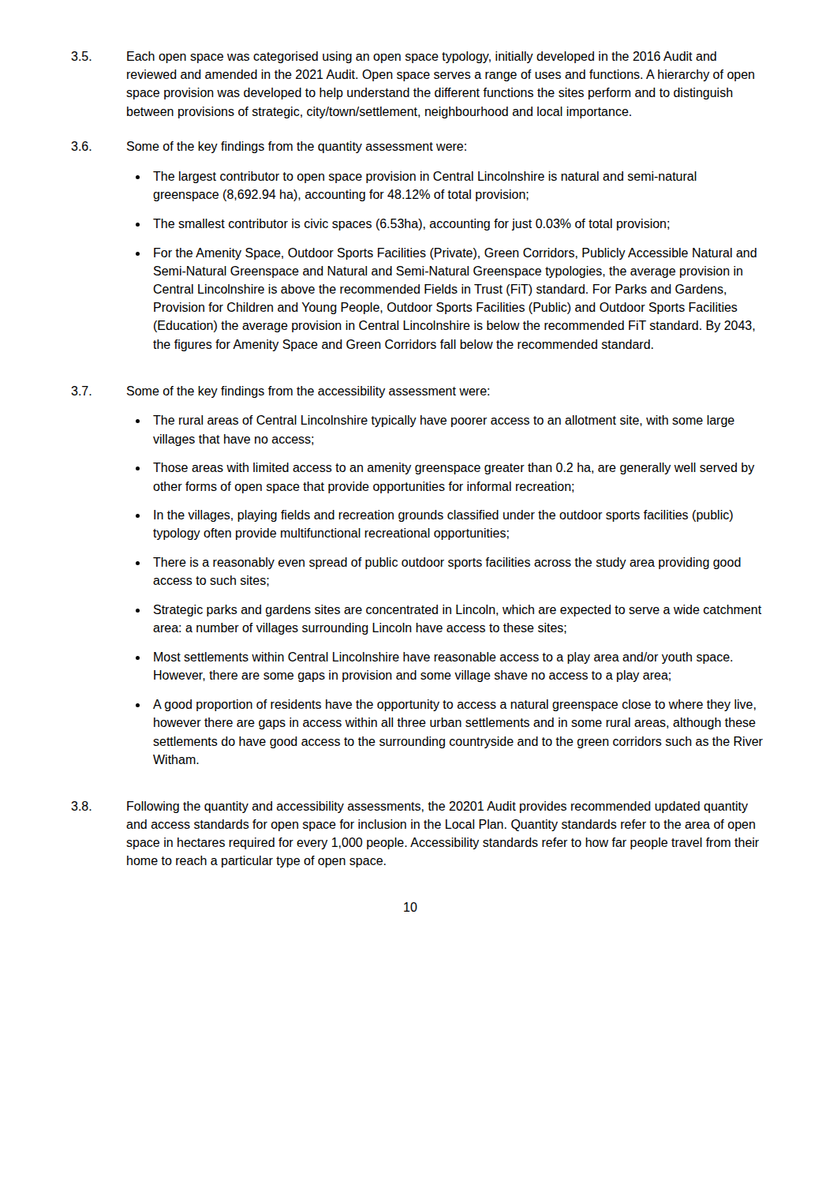3.5.
Each open space was categorised using an open space typology, initially developed in the 2016 Audit and reviewed and amended in the 2021 Audit. Open space serves a range of uses and functions. A hierarchy of open space provision was developed to help understand the different functions the sites perform and to distinguish between provisions of strategic, city/town/settlement, neighbourhood and local importance.
3.6.
Some of the key findings from the quantity assessment were:
The largest contributor to open space provision in Central Lincolnshire is natural and semi-natural greenspace (8,692.94 ha), accounting for 48.12% of total provision;
The smallest contributor is civic spaces (6.53ha), accounting for just 0.03% of total provision;
For the Amenity Space, Outdoor Sports Facilities (Private), Green Corridors, Publicly Accessible Natural and Semi-Natural Greenspace and Natural and Semi-Natural Greenspace typologies, the average provision in Central Lincolnshire is above the recommended Fields in Trust (FiT) standard. For Parks and Gardens, Provision for Children and Young People, Outdoor Sports Facilities (Public) and Outdoor Sports Facilities (Education) the average provision in Central Lincolnshire is below the recommended FiT standard. By 2043, the figures for Amenity Space and Green Corridors fall below the recommended standard.
3.7.
Some of the key findings from the accessibility assessment were:
The rural areas of Central Lincolnshire typically have poorer access to an allotment site, with some large villages that have no access;
Those areas with limited access to an amenity greenspace greater than 0.2 ha, are generally well served by other forms of open space that provide opportunities for informal recreation;
In the villages, playing fields and recreation grounds classified under the outdoor sports facilities (public) typology often provide multifunctional recreational opportunities;
There is a reasonably even spread of public outdoor sports facilities across the study area providing good access to such sites;
Strategic parks and gardens sites are concentrated in Lincoln, which are expected to serve a wide catchment area: a number of villages surrounding Lincoln have access to these sites;
Most settlements within Central Lincolnshire have reasonable access to a play area and/or youth space. However, there are some gaps in provision and some village shave no access to a play area;
A good proportion of residents have the opportunity to access a natural greenspace close to where they live, however there are gaps in access within all three urban settlements and in some rural areas, although these settlements do have good access to the surrounding countryside and to the green corridors such as the River Witham.
3.8.
Following the quantity and accessibility assessments, the 20201 Audit provides recommended updated quantity and access standards for open space for inclusion in the Local Plan. Quantity standards refer to the area of open space in hectares required for every 1,000 people. Accessibility standards refer to how far people travel from their home to reach a particular type of open space.
10